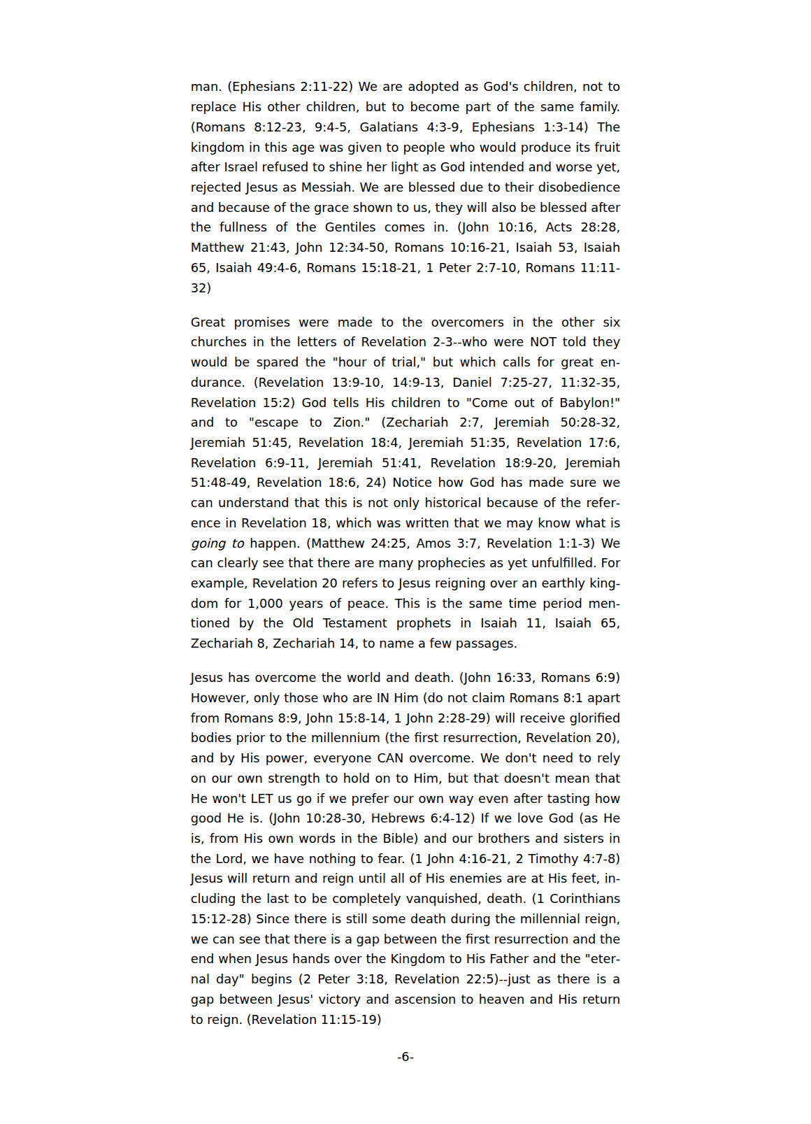man. (Ephesians 2:11-22) We are adopted as God's children, not to replace His other children, but to become part of the same family. (Romans 8:12-23, 9:4-5, Galatians 4:3-9, Ephesians 1:3-14) The kingdom in this age was given to people who would produce its fruit after Israel refused to shine her light as God intended and worse yet, rejected Jesus as Messiah. We are blessed due to their disobedience and because of the grace shown to us, they will also be blessed after the fullness of the Gentiles comes in. (John 10:16, Acts 28:28, Matthew 21:43, John 12:34-50, Romans 10:16-21, Isaiah 53, Isaiah 65, Isaiah 49:4-6, Romans 15:18-21, 1 Peter 2:7-10, Romans 11:11-32)
Great promises were made to the overcomers in the other six churches in the letters of Revelation 2-3--who were NOT told they would be spared the "hour of trial," but which calls for great endurance. (Revelation 13:9-10, 14:9-13, Daniel 7:25-27, 11:32-35, Revelation 15:2) God tells His children to "Come out of Babylon!" and to "escape to Zion." (Zechariah 2:7, Jeremiah 50:28-32, Jeremiah 51:45, Revelation 18:4, Jeremiah 51:35, Revelation 17:6, Revelation 6:9-11, Jeremiah 51:41, Revelation 18:9-20, Jeremiah 51:48-49, Revelation 18:6, 24) Notice how God has made sure we can understand that this is not only historical because of the reference in Revelation 18, which was written that we may know what is going to happen. (Matthew 24:25, Amos 3:7, Revelation 1:1-3) We can clearly see that there are many prophecies as yet unfulfilled. For example, Revelation 20 refers to Jesus reigning over an earthly kingdom for 1,000 years of peace. This is the same time period mentioned by the Old Testament prophets in Isaiah 11, Isaiah 65, Zechariah 8, Zechariah 14, to name a few passages.
Jesus has overcome the world and death. (John 16:33, Romans 6:9) However, only those who are IN Him (do not claim Romans 8:1 apart from Romans 8:9, John 15:8-14, 1 John 2:28-29) will receive glorified bodies prior to the millennium (the first resurrection, Revelation 20), and by His power, everyone CAN overcome. We don't need to rely on our own strength to hold on to Him, but that doesn't mean that He won't LET us go if we prefer our own way even after tasting how good He is. (John 10:28-30, Hebrews 6:4-12) If we love God (as He is, from His own words in the Bible) and our brothers and sisters in the Lord, we have nothing to fear. (1 John 4:16-21, 2 Timothy 4:7-8) Jesus will return and reign until all of His enemies are at His feet, including the last to be completely vanquished, death. (1 Corinthians 15:12-28) Since there is still some death during the millennial reign, we can see that there is a gap between the first resurrection and the end when Jesus hands over the Kingdom to His Father and the "eternal day" begins (2 Peter 3:18, Revelation 22:5)--just as there is a gap between Jesus' victory and ascension to heaven and His return to reign. (Revelation 11:15-19)
-6-